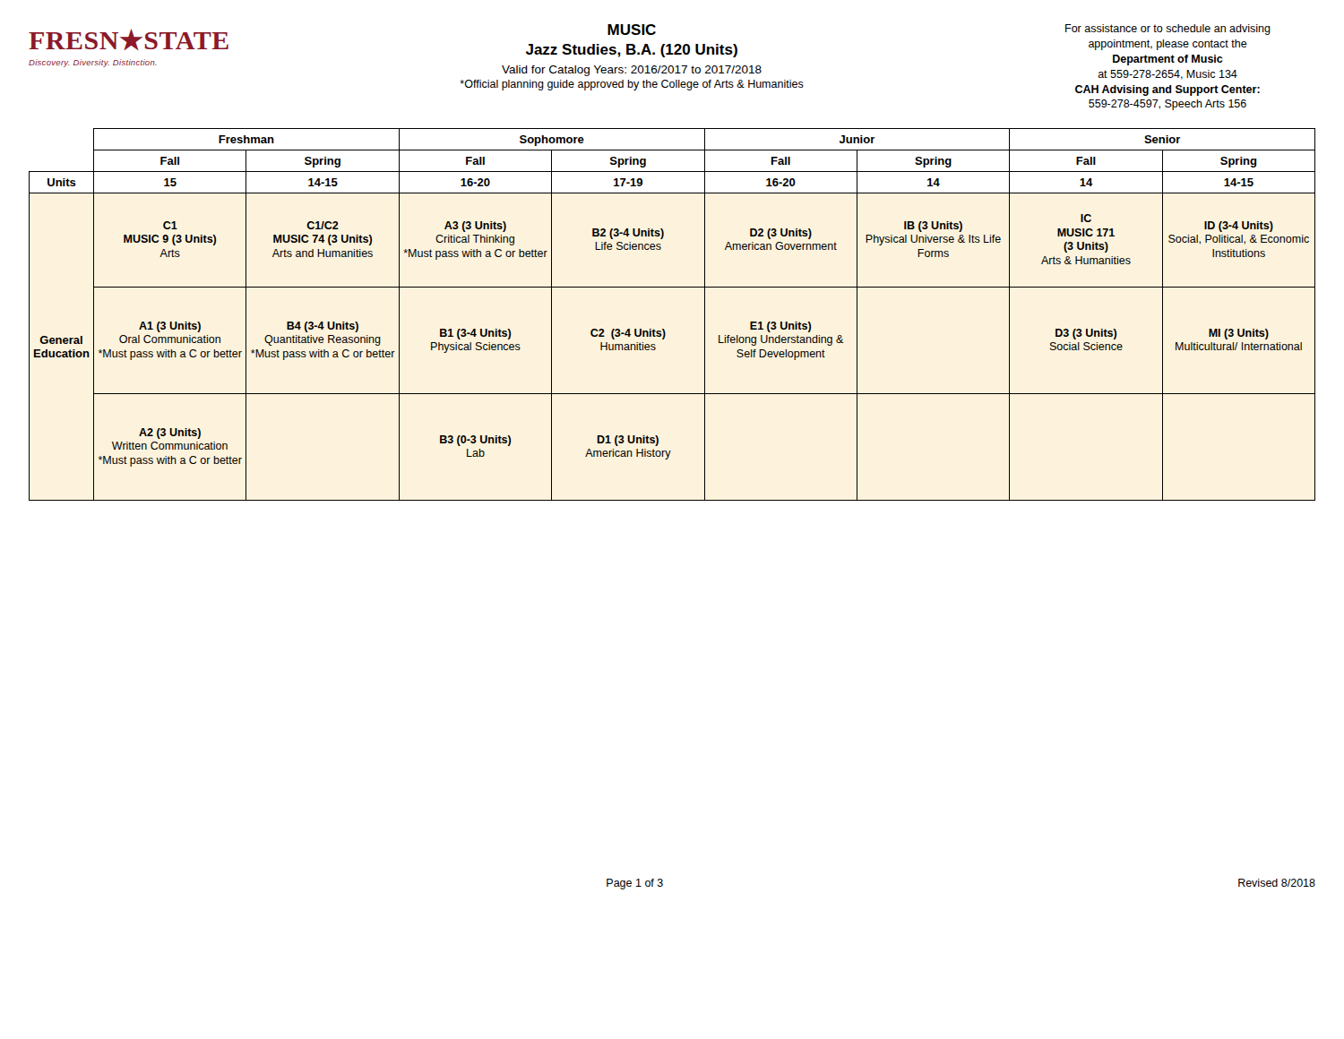FRESN★STATE
Discovery. Diversity. Distinction.
MUSIC
Jazz Studies, B.A. (120 Units)
Valid for Catalog Years: 2016/2017 to 2017/2018
*Official planning guide approved by the College of Arts & Humanities
For assistance or to schedule an advising
appointment, please contact the
Department of Music
at 559-278-2654, Music 134
CAH Advising and Support Center:
559-278-4597, Speech Arts 156
| | Freshman | Sophomore | Junior | Senior |
| --- | --- | --- | --- | --- |
| | Fall | Spring | Fall | Spring | Fall | Spring | Fall | Spring |
| Units | 15 | 14-15 | 16-20 | 17-19 | 16-20 | 14 | 14 | 14-15 |
| General Education | C1 MUSIC 9 (3 Units) Arts | C1/C2 MUSIC 74 (3 Units) Arts and Humanities | A3 (3 Units) Critical Thinking *Must pass with a C or better | B2 (3-4 Units) Life Sciences | D2 (3 Units) American Government | IB (3 Units) Physical Universe & Its Life Forms | IC MUSIC 171 (3 Units) Arts & Humanities | ID (3-4 Units) Social, Political, & Economic Institutions |
| A1 (3 Units) Oral Communication *Must pass with a C or better | B4 (3-4 Units) Quantitative Reasoning *Must pass with a C or better | B1 (3-4 Units) Physical Sciences | C2 (3-4 Units) Humanities | E1 (3 Units) Lifelong Understanding & Self Development | | D3 (3 Units) Social Science | MI (3 Units) Multicultural/ International |
| A2 (3 Units) Written Communication *Must pass with a C or better | | B3 (0-3 Units) Lab | D1 (3 Units) American History | | | | |
Page 1 of 3
Revised 8/2018